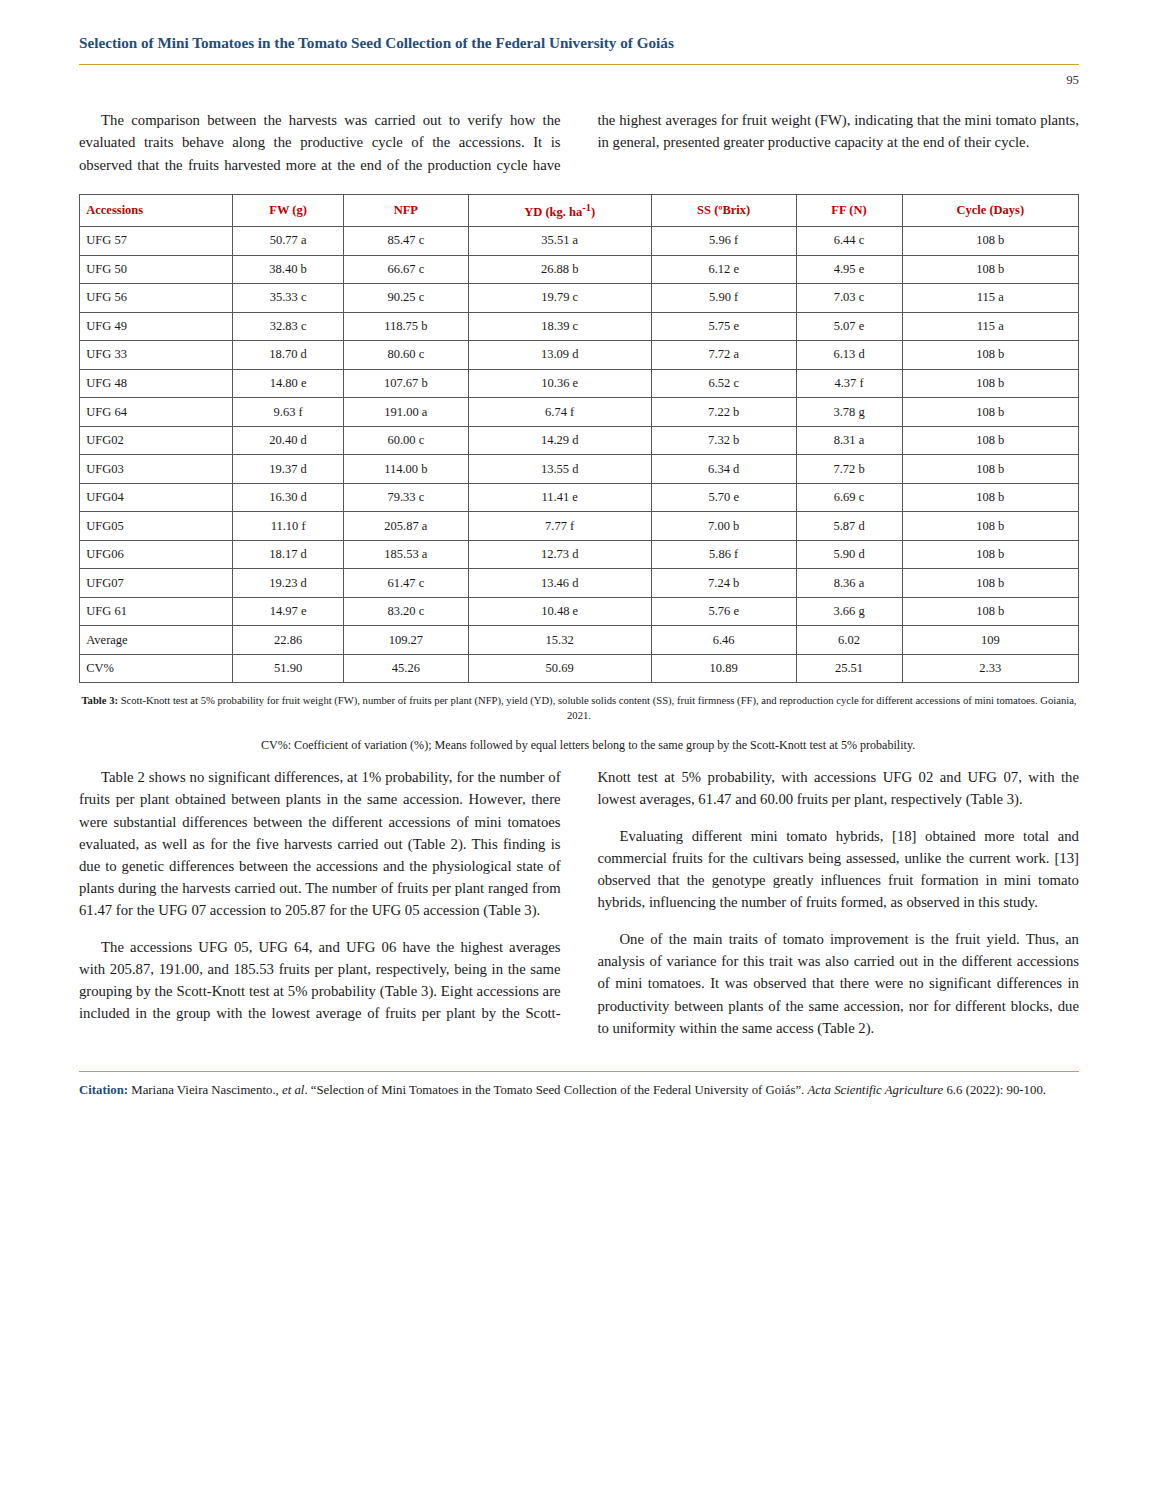Selection of Mini Tomatoes in the Tomato Seed Collection of the Federal University of Goiás
95
The comparison between the harvests was carried out to verify how the evaluated traits behave along the productive cycle of the accessions. It is observed that the fruits harvested more at the end of the production cycle have the highest averages for fruit weight (FW), indicating that the mini tomato plants, in general, presented greater productive capacity at the end of their cycle.
Table 3: Scott-Knott test at 5% probability for fruit weight (FW), number of fruits per plant (NFP), yield (YD), soluble solids content (SS), fruit firmness (FF), and reproduction cycle for different accessions of mini tomatoes. Goiania, 2021.
| Accessions | FW (g) | NFP | YD (kg. ha -1 ) | SS (ºBrix) | FF (N) | Cycle (Days) |
| --- | --- | --- | --- | --- | --- | --- |
| UFG 57 | 50.77 a | 85.47 c | 35.51 a | 5.96 f | 6.44 c | 108 b |
| UFG 50 | 38.40 b | 66.67 c | 26.88 b | 6.12 e | 4.95 e | 108 b |
| UFG 56 | 35.33 c | 90.25 c | 19.79 c | 5.90 f | 7.03 c | 115 a |
| UFG 49 | 32.83 c | 118.75 b | 18.39 c | 5.75 e | 5.07 e | 115 a |
| UFG 33 | 18.70 d | 80.60 c | 13.09 d | 7.72 a | 6.13 d | 108 b |
| UFG 48 | 14.80 e | 107.67 b | 10.36 e | 6.52 c | 4.37 f | 108 b |
| UFG 64 | 9.63 f | 191.00 a | 6.74 f | 7.22 b | 3.78 g | 108 b |
| UFG02 | 20.40 d | 60.00 c | 14.29 d | 7.32 b | 8.31 a | 108 b |
| UFG03 | 19.37 d | 114.00 b | 13.55 d | 6.34 d | 7.72 b | 108 b |
| UFG04 | 16.30 d | 79.33 c | 11.41 e | 5.70 e | 6.69 c | 108 b |
| UFG05 | 11.10 f | 205.87 a | 7.77 f | 7.00 b | 5.87 d | 108 b |
| UFG06 | 18.17 d | 185.53 a | 12.73 d | 5.86 f | 5.90 d | 108 b |
| UFG07 | 19.23 d | 61.47 c | 13.46 d | 7.24 b | 8.36 a | 108 b |
| UFG 61 | 14.97 e | 83.20 c | 10.48 e | 5.76 e | 3.66 g | 108 b |
| Average | 22.86 | 109.27 | 15.32 | 6.46 | 6.02 | 109 |
| CV% | 51.90 | 45.26 | 50.69 | 10.89 | 25.51 | 2.33 |
CV%: Coefficient of variation (%); Means followed by equal letters belong to the same group by the Scott-Knott test at 5% probability.
Table 2 shows no significant differences, at 1% probability, for the number of fruits per plant obtained between plants in the same accession. However, there were substantial differences between the different accessions of mini tomatoes evaluated, as well as for the five harvests carried out (Table 2). This finding is due to genetic differences between the accessions and the physiological state of plants during the harvests carried out. The number of fruits per plant ranged from 61.47 for the UFG 07 accession to 205.87 for the UFG 05 accession (Table 3).
The accessions UFG 05, UFG 64, and UFG 06 have the highest averages with 205.87, 191.00, and 185.53 fruits per plant, respectively, being in the same grouping by the Scott-Knott test at 5% probability (Table 3). Eight accessions are included in the group with the lowest average of fruits per plant by the Scott-Knott test at 5% probability, with accessions UFG 02 and UFG 07, with the lowest averages, 61.47 and 60.00 fruits per plant, respectively (Table 3).
Evaluating different mini tomato hybrids, [18] obtained more total and commercial fruits for the cultivars being assessed, unlike the current work. [13] observed that the genotype greatly influences fruit formation in mini tomato hybrids, influencing the number of fruits formed, as observed in this study.
One of the main traits of tomato improvement is the fruit yield. Thus, an analysis of variance for this trait was also carried out in the different accessions of mini tomatoes. It was observed that there were no significant differences in productivity between plants of the same accession, nor for different blocks, due to uniformity within the same access (Table 2).
Citation: Mariana Vieira Nascimento., et al. “Selection of Mini Tomatoes in the Tomato Seed Collection of the Federal University of Goiás”. Acta Scientific Agriculture 6.6 (2022): 90-100.